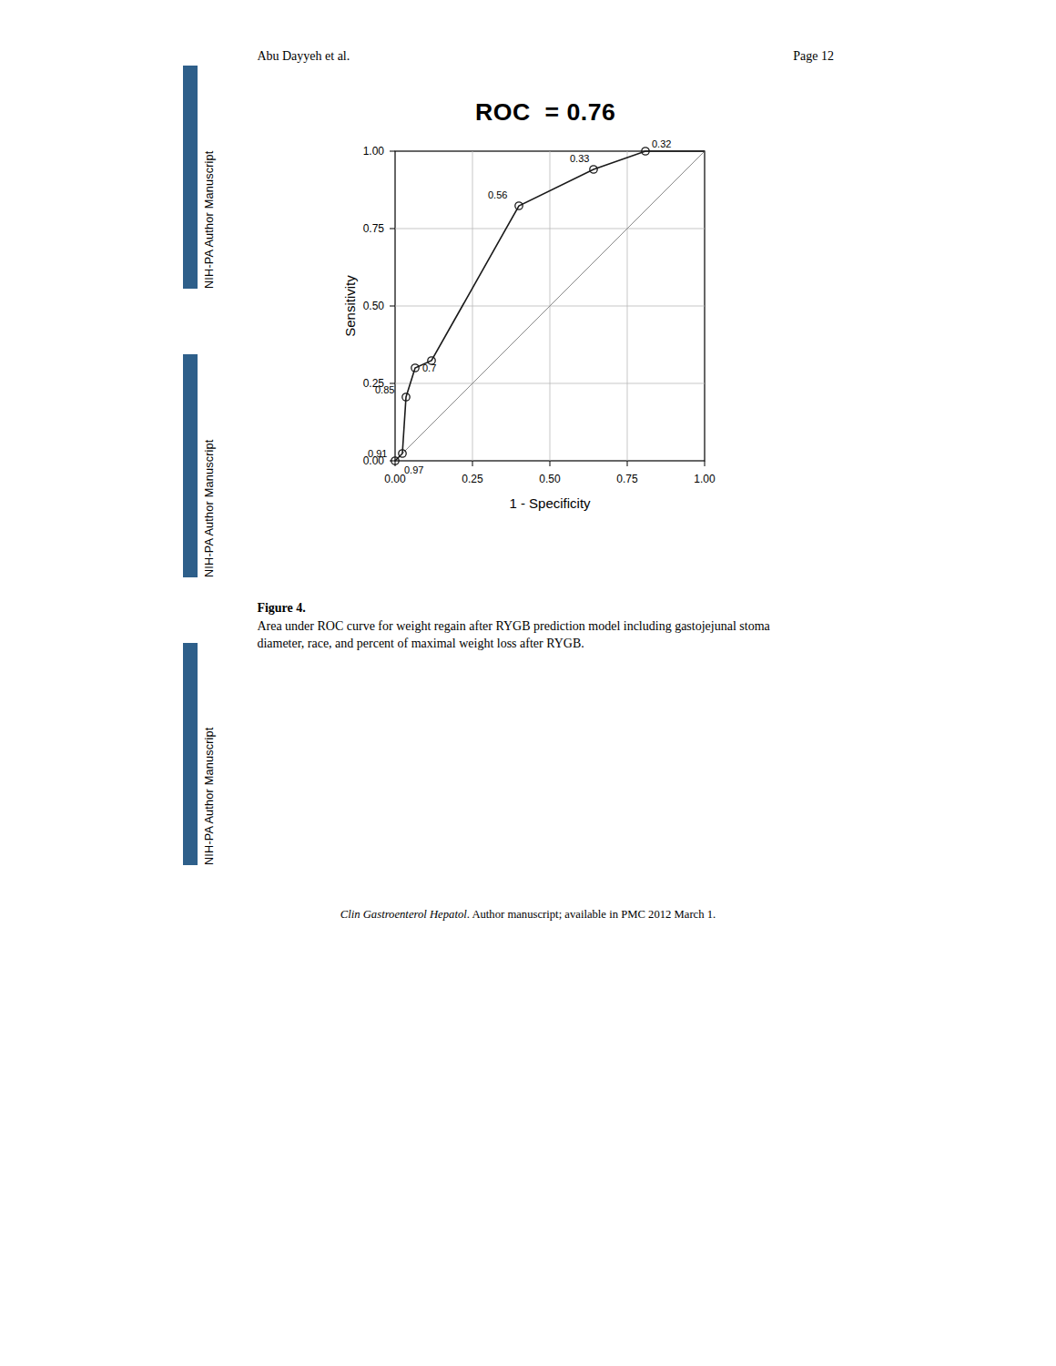NIH-PA Author Manuscript
NIH-PA Author Manuscript
NIH-PA Author Manuscript
Abu Dayyeh et al. Page 12
ROC = 0.76
0.97 0.91 0.85 0.7 0.56 0.33 0.32 1.00 0.75 0.50 0.25 0.00 0.00 0.25 0.50 0.75 1.00 1 - Specificity Sensitivity
Figure 4. Area under ROC curve for weight regain after RYGB prediction model including gastojejunal stoma diameter, race, and percent of maximal weight loss after RYGB.
Clin Gastroenterol Hepatol. Author manuscript; available in PMC 2012 March 1.